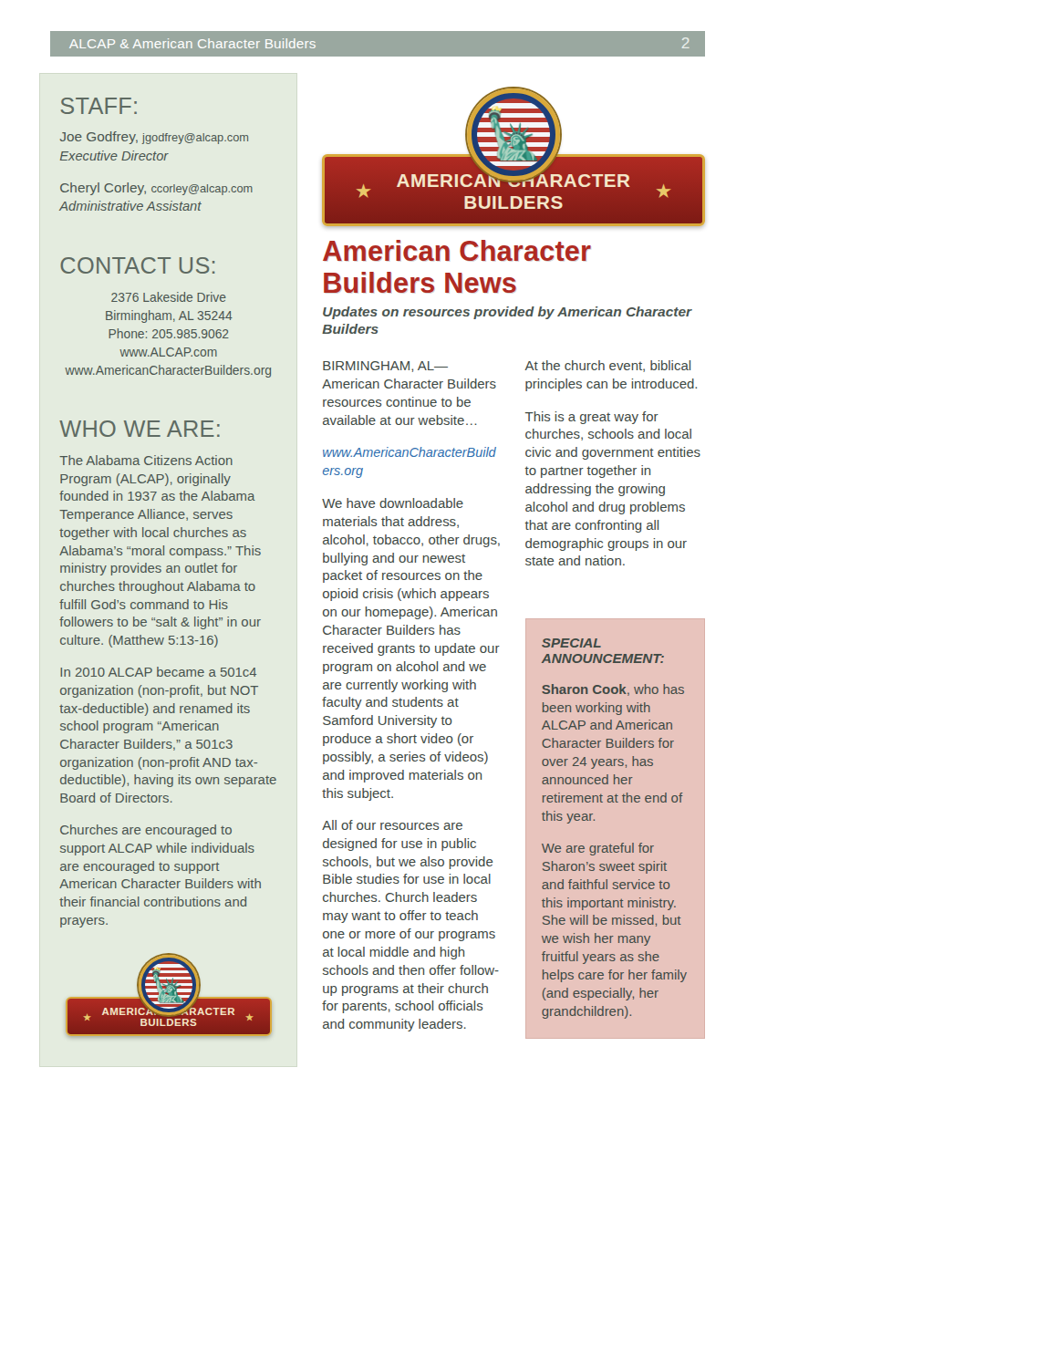ALCAP & American Character Builders
2
STAFF:
Joe Godfrey, jgodfrey@alcap.com Executive Director
Cheryl Corley, ccorley@alcap.com Administrative Assistant
CONTACT US:
2376 Lakeside Drive
Birmingham, AL 35244
Phone: 205.985.9062
www.ALCAP.com
www.AmericanCharacterBuilders.org
WHO WE ARE:
The Alabama Citizens Action Program (ALCAP), originally founded in 1937 as the Alabama Temperance Alliance, serves together with local churches as Alabama’s “moral compass.” This ministry provides an outlet for churches throughout Alabama to fulfill God’s command to His followers to be “salt & light” in our culture. (Matthew 5:13-16)
In 2010 ALCAP became a 501c4 organization (non-profit, but NOT tax-deductible) and renamed its school program “American Character Builders,” a 501c3 organization (non-profit AND tax-deductible), having its own separate Board of Directors.
Churches are encouraged to support ALCAP while individuals are encouraged to support American Character Builders with their financial contributions and prayers.
🗽
★ American Character Builders ★
🗽
★ American Character Builders ★
American Character Builders News
Updates on resources provided by American Character Builders
BIRMINGHAM, AL— American Character Builders resources continue to be available at our website…
www.AmericanCharacterBuilders.org
We have downloadable materials that address, alcohol, tobacco, other drugs, bullying and our newest packet of resources on the opioid crisis (which appears on our homepage). American Character Builders has received grants to update our program on alcohol and we are currently working with faculty and students at Samford University to produce a short video (or possibly, a series of videos) and improved materials on this subject.
All of our resources are designed for use in public schools, but we also provide Bible studies for use in local churches. Church leaders may want to offer to teach one or more of our programs at local middle and high schools and then offer follow-up programs at their church for parents, school officials and community leaders.
At the church event, biblical principles can be introduced.
This is a great way for churches, schools and local civic and government entities to partner together in addressing the growing alcohol and drug problems that are confronting all demographic groups in our state and nation.
SPECIAL ANNOUNCEMENT:
Sharon Cook, who has been working with ALCAP and American Character Builders for over 24 years, has announced her retirement at the end of this year.
We are grateful for Sharon’s sweet spirit and faithful service to this important ministry. She will be missed, but we wish her many fruitful years as she helps care for her family (and especially, her grandchildren).